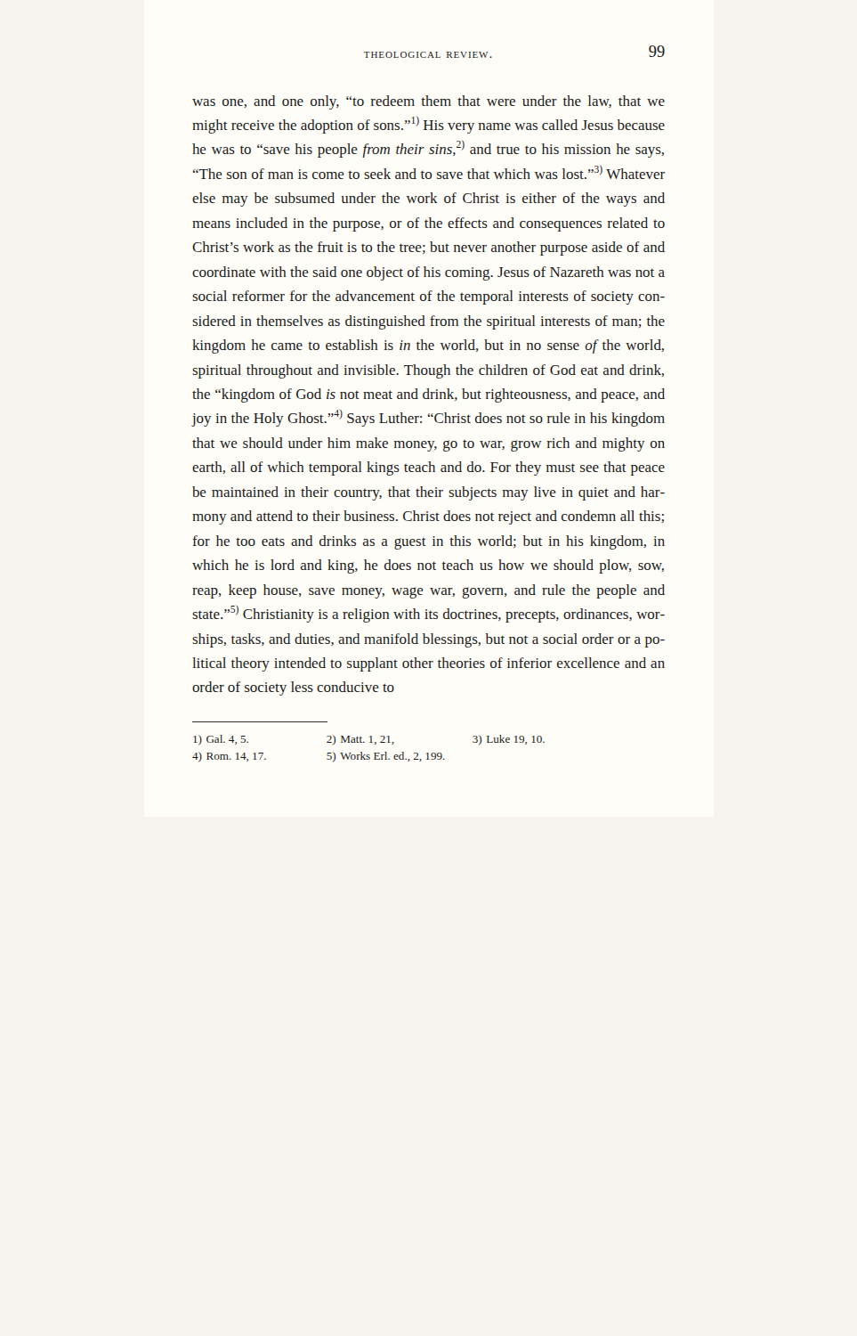Theological Review. 99
was one, and one only, “to redeem them that were under the law, that we might receive the adoption of sons.”1) His very name was called Jesus because he was to “save his people from their sins,2) and true to his mission he says, “The son of man is come to seek and to save that which was lost.”3) Whatever else may be subsumed under the work of Christ is either of the ways and means included in the purpose, or of the effects and consequences related to Christ’s work as the fruit is to the tree; but never another purpose aside of and coordinate with the said one object of his coming. Jesus of Nazareth was not a social reformer for the advancement of the temporal interests of society considered in themselves as distinguished from the spiritual interests of man; the kingdom he came to establish is in the world, but in no sense of the world, spiritual throughout and invisible. Though the children of God eat and drink, the “kingdom of God is not meat and drink, but righteousness, and peace, and joy in the Holy Ghost.”4) Says Luther: “Christ does not so rule in his kingdom that we should under him make money, go to war, grow rich and mighty on earth, all of which temporal kings teach and do. For they must see that peace be maintained in their country, that their subjects may live in quiet and harmony and attend to their business. Christ does not reject and condemn all this; for he too eats and drinks as a guest in this world; but in his kingdom, in which he is lord and king, he does not teach us how we should plow, sow, reap, keep house, save money, wage war, govern, and rule the people and state.”5) Christianity is a religion with its doctrines, precepts, ordinances, worships, tasks, and duties, and manifold blessings, but not a social order or a political theory intended to supplant other theories of inferior excellence and an order of society less conducive to
1) Gal. 4, 5. 2) Matt. 1, 21, 3) Luke 19, 10.
4) Rom. 14, 17. 5) Works Erl. ed., 2, 199.